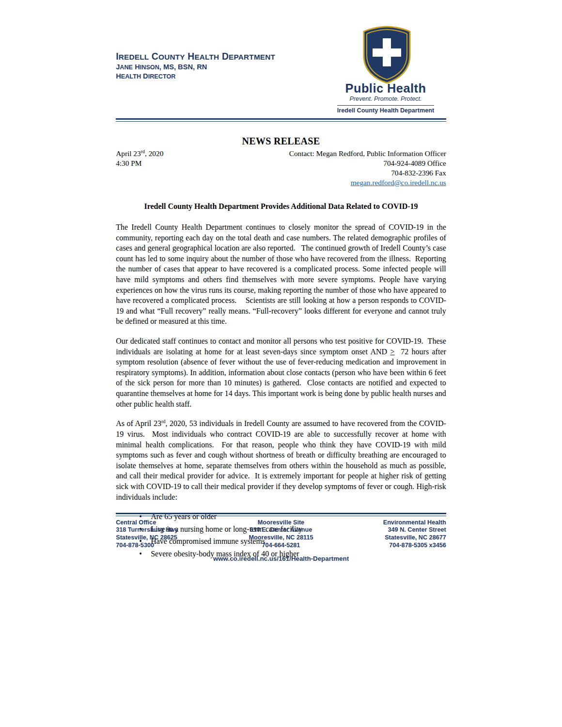IREDELL COUNTY HEALTH DEPARTMENT
JANE HINSON, MS, BSN, RN
HEALTH DIRECTOR
Public Health
Prevent. Promote. Protect.
Iredell County Health Department
NEWS RELEASE
April 23rd, 2020
4:30 PM
Contact: Megan Redford, Public Information Officer
704-924-4089 Office
704-832-2396 Fax
megan.redford@co.iredell.nc.us
Iredell County Health Department Provides Additional Data Related to COVID-19
The Iredell County Health Department continues to closely monitor the spread of COVID-19 in the community, reporting each day on the total death and case numbers. The related demographic profiles of cases and general geographical location are also reported. The continued growth of Iredell County’s case count has led to some inquiry about the number of those who have recovered from the illness. Reporting the number of cases that appear to have recovered is a complicated process. Some infected people will have mild symptoms and others find themselves with more severe symptoms. People have varying experiences on how the virus runs its course, making reporting the number of those who have appeared to have recovered a complicated process. Scientists are still looking at how a person responds to COVID-19 and what “Full recovery” really means. “Full-recovery” looks different for everyone and cannot truly be defined or measured at this time.
Our dedicated staff continues to contact and monitor all persons who test positive for COVID-19. These individuals are isolating at home for at least seven-days since symptom onset AND > 72 hours after symptom resolution (absence of fever without the use of fever-reducing medication and improvement in respiratory symptoms). In addition, information about close contacts (person who have been within 6 feet of the sick person for more than 10 minutes) is gathered. Close contacts are notified and expected to quarantine themselves at home for 14 days. This important work is being done by public health nurses and other public health staff.
As of April 23rd, 2020, 53 individuals in Iredell County are assumed to have recovered from the COVID-19 virus. Most individuals who contract COVID-19 are able to successfully recover at home with minimal health complications. For that reason, people who think they have COVID-19 with mild symptoms such as fever and cough without shortness of breath or difficulty breathing are encouraged to isolate themselves at home, separate themselves from others within the household as much as possible, and call their medical provider for advice. It is extremely important for people at higher risk of getting sick with COVID-19 to call their medical provider if they develop symptoms of fever or cough. High-risk individuals include:
Are 65 years or older
Live in a nursing home or long-term care facility
Have compromised immune systems
Severe obesity-body mass index of 40 or higher
Central Office
318 Turnersburg Hwy
Statesville, NC 28625
704-878-5300
Mooresville Site
610 E. Center Avenue
Mooresville, NC 28115
704-664-5281
Environmental Health
349 N. Center Street
Statesville, NC 28677
704-878-5305 x3456
www.co.iredell.nc.us/161/Health-Department